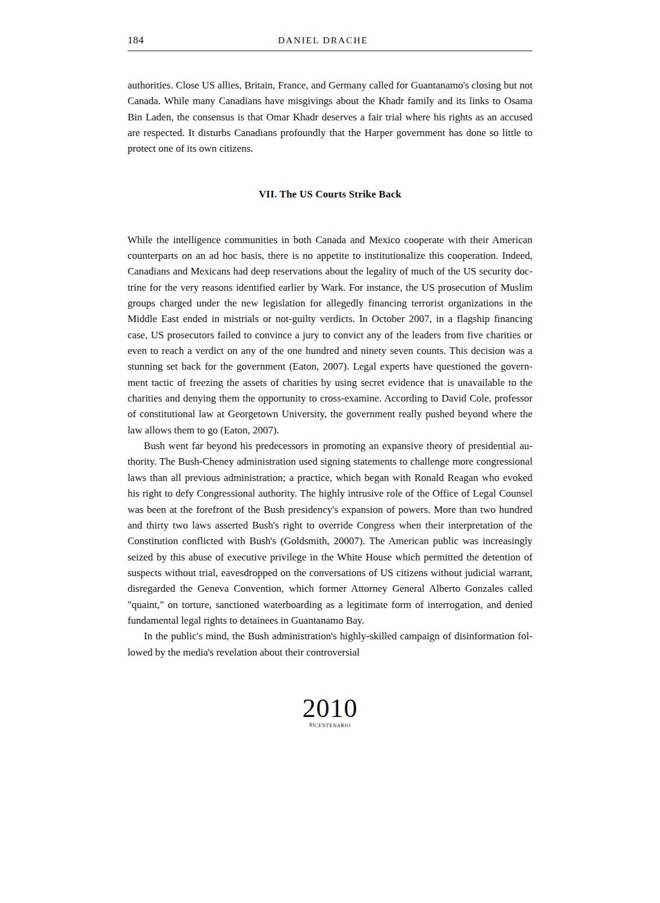184
Daniel Drache
authorities. Close US allies, Britain, France, and Germany called for Guantanamo's closing but not Canada. While many Canadians have misgivings about the Khadr family and its links to Osama Bin Laden, the consensus is that Omar Khadr deserves a fair trial where his rights as an accused are respected. It disturbs Canadians profoundly that the Harper government has done so little to protect one of its own citizens.
VII. The US Courts Strike Back
While the intelligence communities in both Canada and Mexico cooperate with their American counterparts on an ad hoc basis, there is no appetite to institutionalize this cooperation. Indeed, Canadians and Mexicans had deep reservations about the legality of much of the US security doctrine for the very reasons identified earlier by Wark. For instance, the US prosecution of Muslim groups charged under the new legislation for allegedly financing terrorist organizations in the Middle East ended in mistrials or not-guilty verdicts. In October 2007, in a flagship financing case, US prosecutors failed to convince a jury to convict any of the leaders from five charities or even to reach a verdict on any of the one hundred and ninety seven counts. This decision was a stunning set back for the government (Eaton, 2007). Legal experts have questioned the government tactic of freezing the assets of charities by using secret evidence that is unavailable to the charities and denying them the opportunity to cross-examine. According to David Cole, professor of constitutional law at Georgetown University, the government really pushed beyond where the law allows them to go (Eaton, 2007).
Bush went far beyond his predecessors in promoting an expansive theory of presidential authority. The Bush-Cheney administration used signing statements to challenge more congressional laws than all previous administration; a practice, which began with Ronald Reagan who evoked his right to defy Congressional authority. The highly intrusive role of the Office of Legal Counsel was been at the forefront of the Bush presidency's expansion of powers. More than two hundred and thirty two laws asserted Bush's right to override Congress when their interpretation of the Constitution conflicted with Bush's (Goldsmith, 20007). The American public was increasingly seized by this abuse of executive privilege in the White House which permitted the detention of suspects without trial, eavesdropped on the conversations of US citizens without judicial warrant, disregarded the Geneva Convention, which former Attorney General Alberto Gonzales called "quaint," on torture, sanctioned waterboarding as a legitimate form of interrogation, and denied fundamental legal rights to detainees in Guantanamo Bay.
In the public's mind, the Bush administration's highly-skilled campaign of disinformation followed by the media's revelation about their controversial
2010
BI CENTENARIO